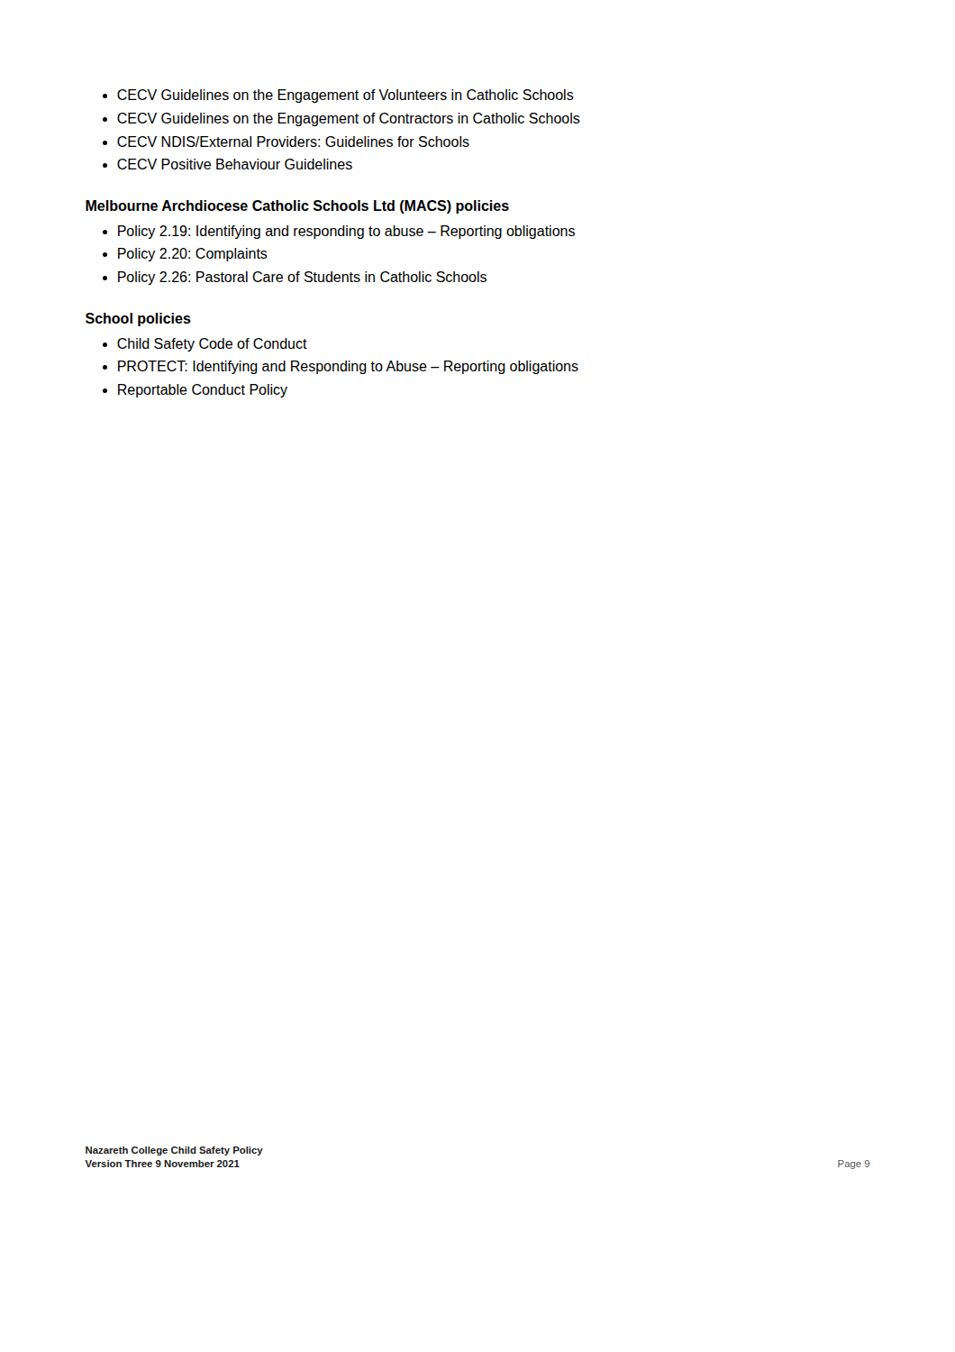CECV Guidelines on the Engagement of Volunteers in Catholic Schools
CECV Guidelines on the Engagement of Contractors in Catholic Schools
CECV NDIS/External Providers: Guidelines for Schools
CECV Positive Behaviour Guidelines
Melbourne Archdiocese Catholic Schools Ltd (MACS) policies
Policy 2.19: Identifying and responding to abuse – Reporting obligations
Policy 2.20: Complaints
Policy 2.26: Pastoral Care of Students in Catholic Schools
School policies
Child Safety Code of Conduct
PROTECT: Identifying and Responding to Abuse – Reporting obligations
Reportable Conduct Policy
Nazareth College Child Safety Policy
Version Three 9 November 2021
Page 9